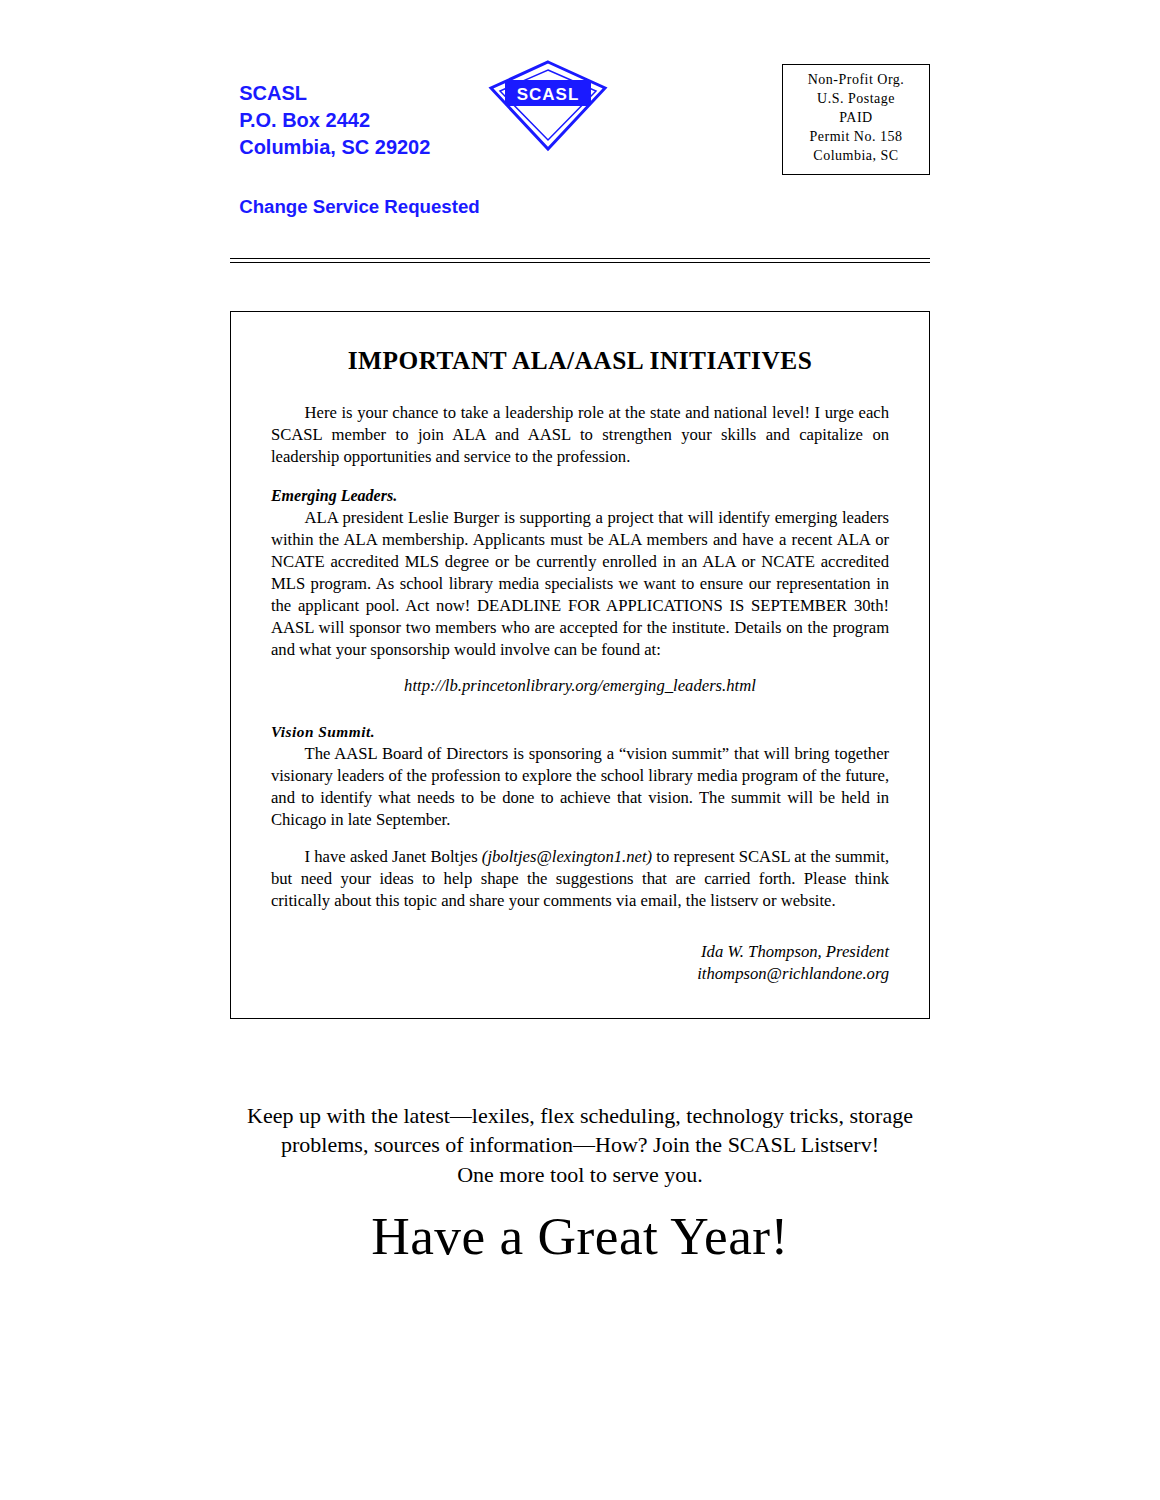SCASL
P.O. Box 2442
Columbia, SC 29202
SCASL
Non-Profit Org.
U.S. Postage
PAID
Permit No. 158
Columbia, SC
Change Service Requested
IMPORTANT ALA/AASL INITIATIVES
Here is your chance to take a leadership role at the state and national level! I urge each SCASL member to join ALA and AASL to strengthen your skills and capitalize on leadership opportunities and service to the profession.
Emerging Leaders.
ALA president Leslie Burger is supporting a project that will identify emerging leaders within the ALA membership. Applicants must be ALA members and have a recent ALA or NCATE accredited MLS degree or be currently enrolled in an ALA or NCATE accredited MLS program. As school library media specialists we want to ensure our representation in the applicant pool. Act now! DEADLINE FOR APPLICATIONS IS SEPTEMBER 30th! AASL will sponsor two members who are accepted for the institute. Details on the program and what your sponsorship would involve can be found at:
http://lb.princetonlibrary.org/emerging_leaders.html
Vision Summit.
The AASL Board of Directors is sponsoring a “vision summit” that will bring together visionary leaders of the profession to explore the school library media program of the future, and to identify what needs to be done to achieve that vision. The summit will be held in Chicago in late September.
I have asked Janet Boltjes (jboltjes@lexington1.net) to represent SCASL at the summit, but need your ideas to help shape the suggestions that are carried forth. Please think critically about this topic and share your comments via email, the listserv or website.
Ida W. Thompson, President
ithompson@richlandone.org
Keep up with the latest—lexiles, flex scheduling, technology tricks, storage problems, sources of information—How? Join the SCASL Listserv!
One more tool to serve you. Have a Great Year!